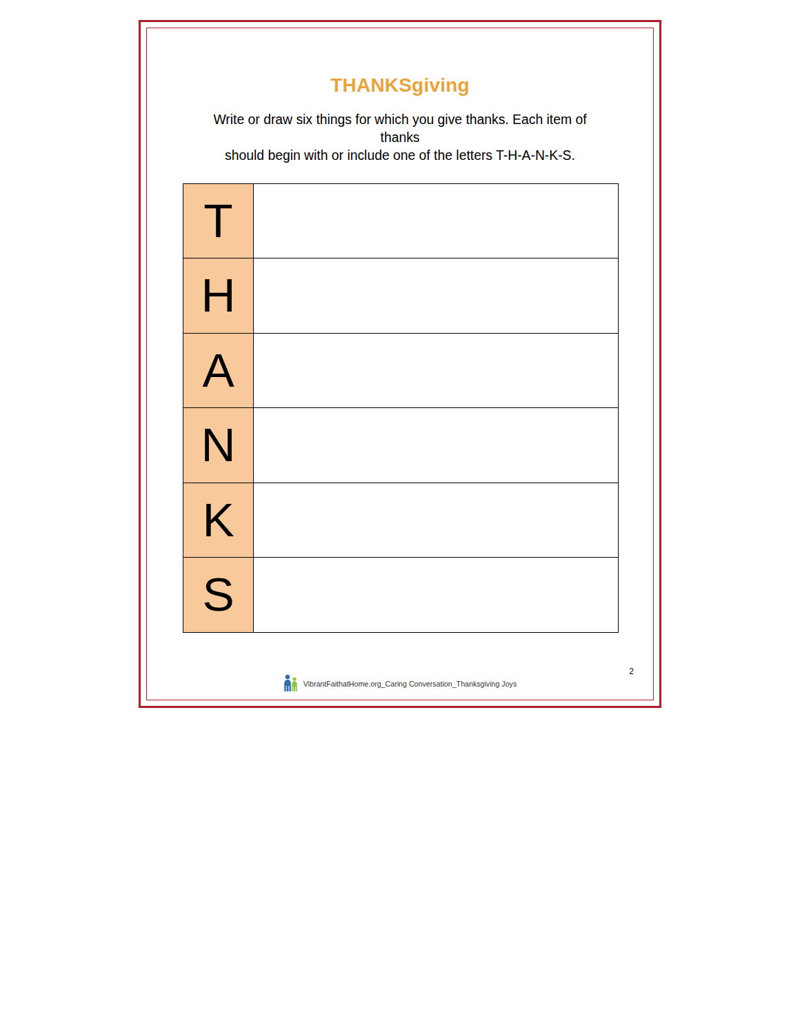THANKS giving
Write or draw six things for which you give thanks. Each item of thanks
should begin with or include one of the letters T-H-A-N-K-S.
| T | |
| H | |
| A | |
| N | |
| K | |
| S | |
2
VibrantFaithatHome.org_Caring Conversation_Thanksgiving Joys